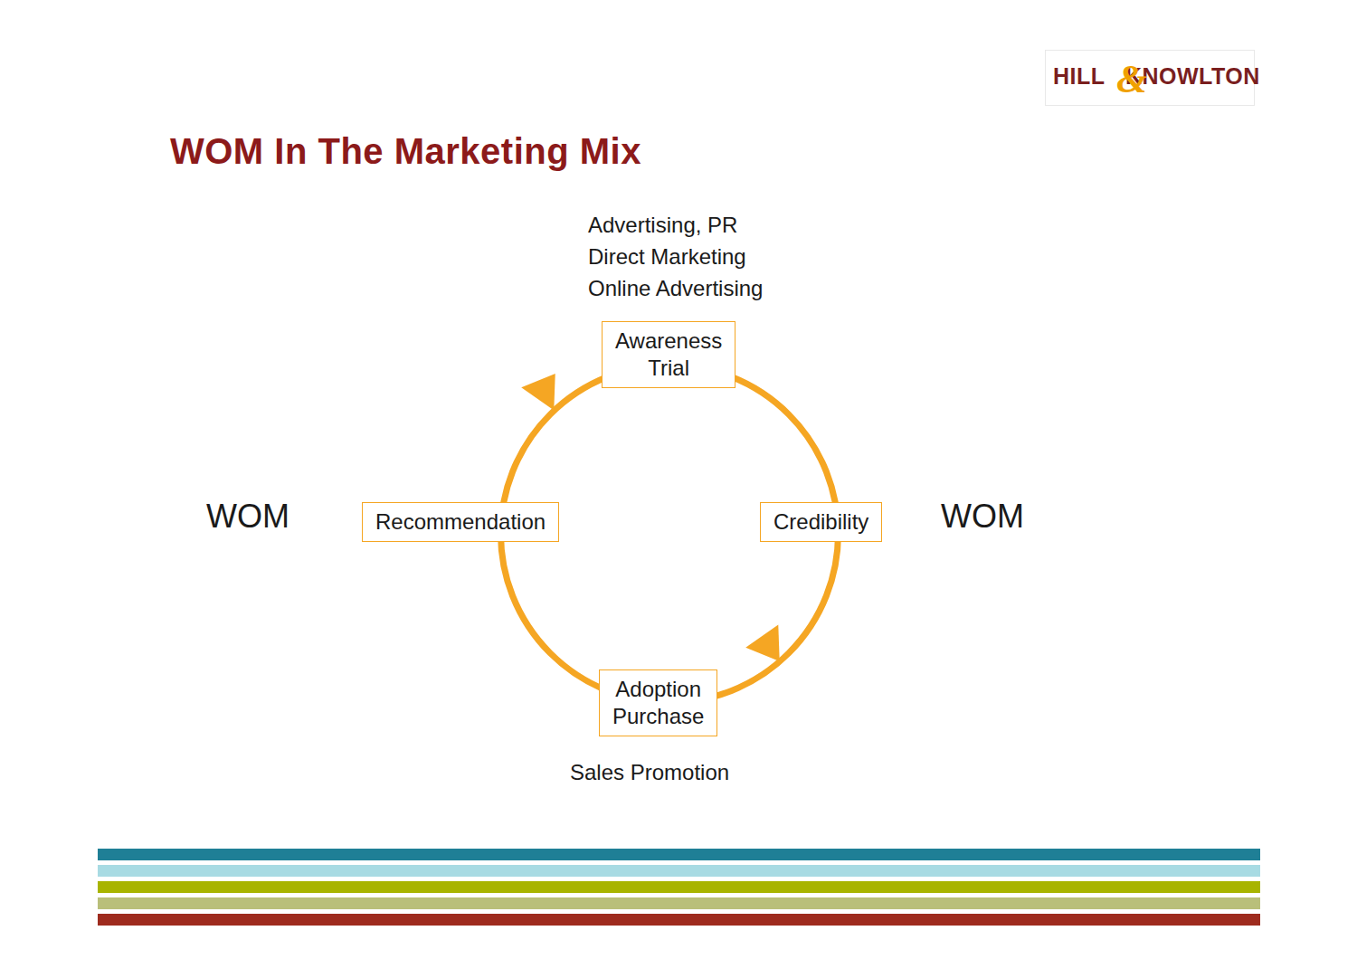HILL KNOWLTON &
WOM In The Marketing Mix
Advertising, PR
Direct Marketing
Online Advertising
WOM
WOM
Awareness
Trial
Credibility
Recommendation
Adoption
Purchase
Sales Promotion